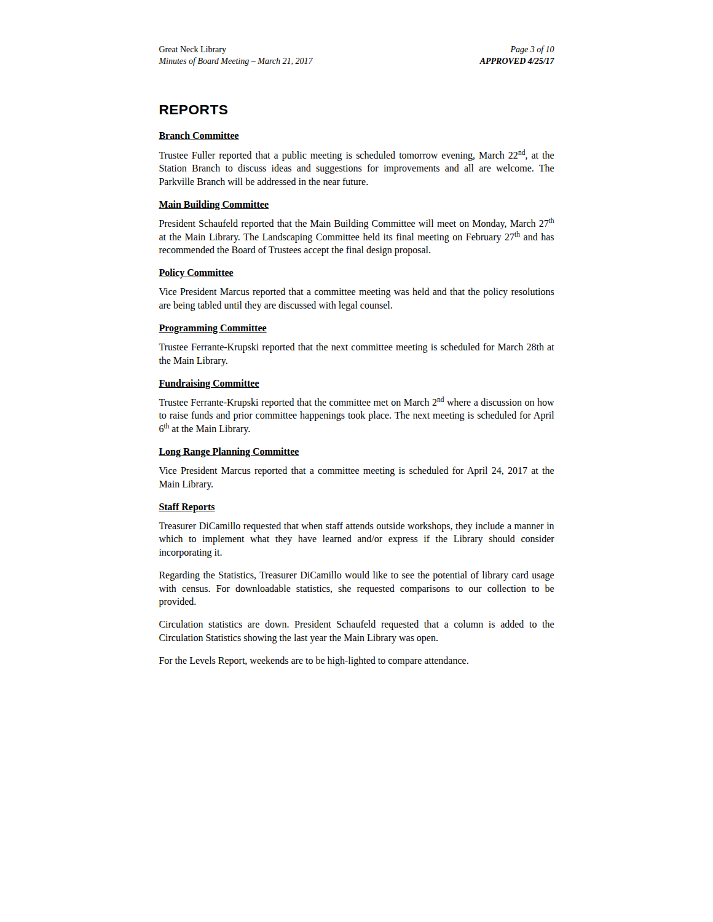| Great Neck Library Minutes of Board Meeting – March 21, 2017 | Page 3 of 10 APPROVED 4/25/17 |
REPORTS
Branch Committee
Trustee Fuller reported that a public meeting is scheduled tomorrow evening, March 22nd, at the Station Branch to discuss ideas and suggestions for improvements and all are welcome. The Parkville Branch will be addressed in the near future.
Main Building Committee
President Schaufeld reported that the Main Building Committee will meet on Monday, March 27th at the Main Library. The Landscaping Committee held its final meeting on February 27th and has recommended the Board of Trustees accept the final design proposal.
Policy Committee
Vice President Marcus reported that a committee meeting was held and that the policy resolutions are being tabled until they are discussed with legal counsel.
Programming Committee
Trustee Ferrante-Krupski reported that the next committee meeting is scheduled for March 28th at the Main Library.
Fundraising Committee
Trustee Ferrante-Krupski reported that the committee met on March 2nd where a discussion on how to raise funds and prior committee happenings took place. The next meeting is scheduled for April 6th at the Main Library.
Long Range Planning Committee
Vice President Marcus reported that a committee meeting is scheduled for April 24, 2017 at the Main Library.
Staff Reports
Treasurer DiCamillo requested that when staff attends outside workshops, they include a manner in which to implement what they have learned and/or express if the Library should consider incorporating it.
Regarding the Statistics, Treasurer DiCamillo would like to see the potential of library card usage with census. For downloadable statistics, she requested comparisons to our collection to be provided.
Circulation statistics are down. President Schaufeld requested that a column is added to the Circulation Statistics showing the last year the Main Library was open.
For the Levels Report, weekends are to be high-lighted to compare attendance.